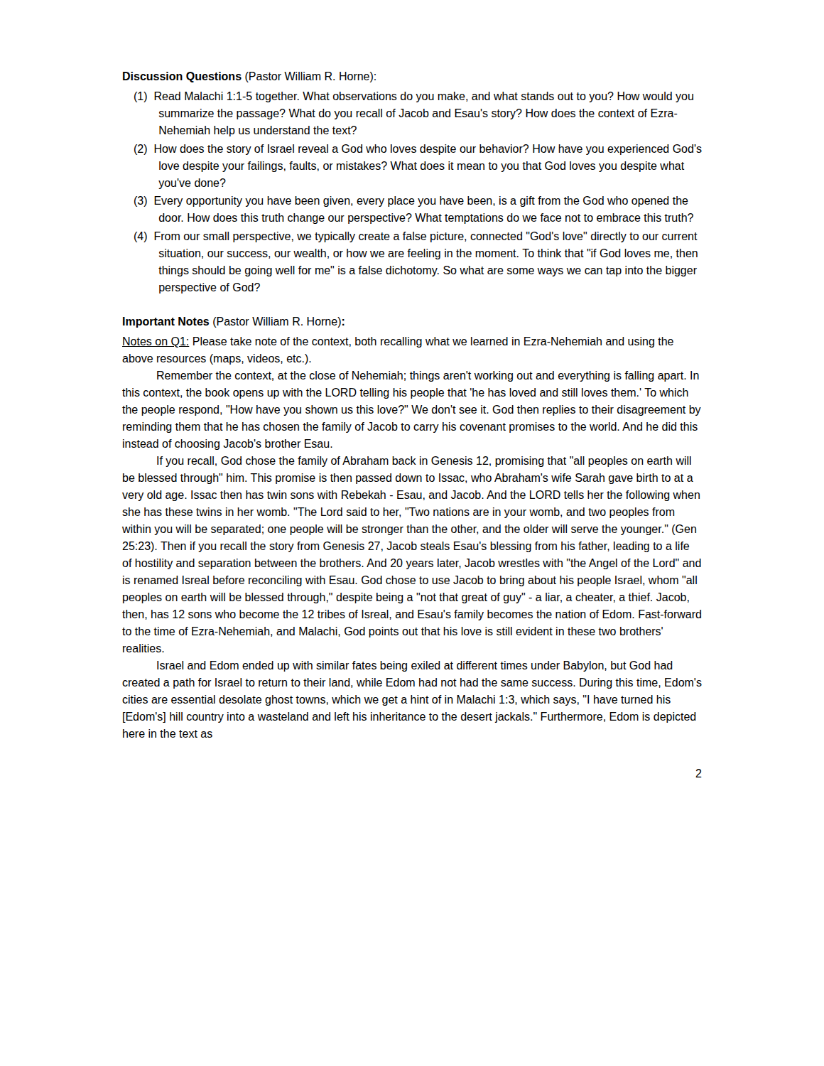Discussion Questions (Pastor William R. Horne):
(1) Read Malachi 1:1-5 together. What observations do you make, and what stands out to you? How would you summarize the passage? What do you recall of Jacob and Esau's story? How does the context of Ezra-Nehemiah help us understand the text?
(2) How does the story of Israel reveal a God who loves despite our behavior? How have you experienced God's love despite your failings, faults, or mistakes? What does it mean to you that God loves you despite what you've done?
(3) Every opportunity you have been given, every place you have been, is a gift from the God who opened the door. How does this truth change our perspective? What temptations do we face not to embrace this truth?
(4) From our small perspective, we typically create a false picture, connected "God's love" directly to our current situation, our success, our wealth, or how we are feeling in the moment. To think that "if God loves me, then things should be going well for me" is a false dichotomy. So what are some ways we can tap into the bigger perspective of God?
Important Notes (Pastor William R. Horne):
Notes on Q1: Please take note of the context, both recalling what we learned in Ezra-Nehemiah and using the above resources (maps, videos, etc.).
Remember the context, at the close of Nehemiah; things aren't working out and everything is falling apart. In this context, the book opens up with the LORD telling his people that 'he has loved and still loves them.' To which the people respond, "How have you shown us this love?" We don't see it. God then replies to their disagreement by reminding them that he has chosen the family of Jacob to carry his covenant promises to the world. And he did this instead of choosing Jacob's brother Esau.
If you recall, God chose the family of Abraham back in Genesis 12, promising that "all peoples on earth will be blessed through" him. This promise is then passed down to Issac, who Abraham's wife Sarah gave birth to at a very old age. Issac then has twin sons with Rebekah - Esau, and Jacob. And the LORD tells her the following when she has these twins in her womb. "The Lord said to her, "Two nations are in your womb, and two peoples from within you will be separated; one people will be stronger than the other, and the older will serve the younger." (Gen 25:23). Then if you recall the story from Genesis 27, Jacob steals Esau's blessing from his father, leading to a life of hostility and separation between the brothers. And 20 years later, Jacob wrestles with "the Angel of the Lord" and is renamed Isreal before reconciling with Esau. God chose to use Jacob to bring about his people Israel, whom "all peoples on earth will be blessed through," despite being a "not that great of guy" - a liar, a cheater, a thief. Jacob, then, has 12 sons who become the 12 tribes of Isreal, and Esau's family becomes the nation of Edom. Fast-forward to the time of Ezra-Nehemiah, and Malachi, God points out that his love is still evident in these two brothers' realities.
Israel and Edom ended up with similar fates being exiled at different times under Babylon, but God had created a path for Israel to return to their land, while Edom had not had the same success. During this time, Edom's cities are essential desolate ghost towns, which we get a hint of in Malachi 1:3, which says, "I have turned his [Edom's] hill country into a wasteland and left his inheritance to the desert jackals." Furthermore, Edom is depicted here in the text as
2